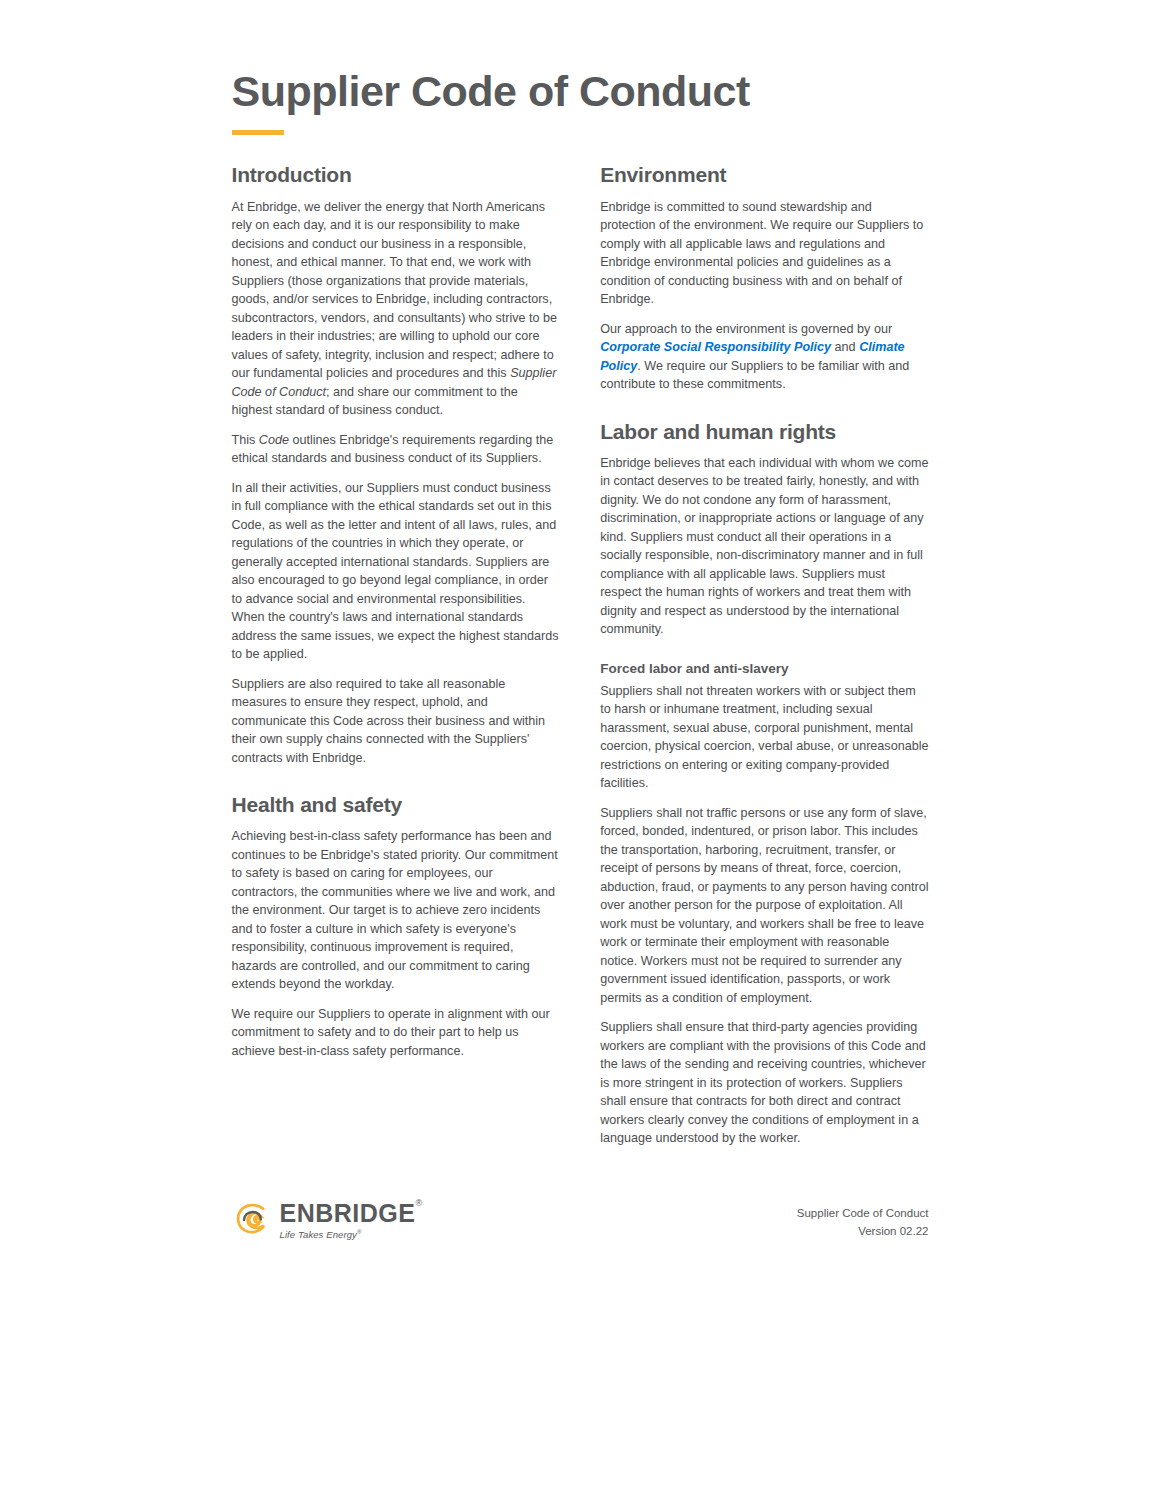Supplier Code of Conduct
Introduction
At Enbridge, we deliver the energy that North Americans rely on each day, and it is our responsibility to make decisions and conduct our business in a responsible, honest, and ethical manner. To that end, we work with Suppliers (those organizations that provide materials, goods, and/or services to Enbridge, including contractors, subcontractors, vendors, and consultants) who strive to be leaders in their industries; are willing to uphold our core values of safety, integrity, inclusion and respect; adhere to our fundamental policies and procedures and this Supplier Code of Conduct; and share our commitment to the highest standard of business conduct.
This Code outlines Enbridge's requirements regarding the ethical standards and business conduct of its Suppliers.
In all their activities, our Suppliers must conduct business in full compliance with the ethical standards set out in this Code, as well as the letter and intent of all laws, rules, and regulations of the countries in which they operate, or generally accepted international standards. Suppliers are also encouraged to go beyond legal compliance, in order to advance social and environmental responsibilities. When the country's laws and international standards address the same issues, we expect the highest standards to be applied.
Suppliers are also required to take all reasonable measures to ensure they respect, uphold, and communicate this Code across their business and within their own supply chains connected with the Suppliers' contracts with Enbridge.
Health and safety
Achieving best-in-class safety performance has been and continues to be Enbridge's stated priority. Our commitment to safety is based on caring for employees, our contractors, the communities where we live and work, and the environment. Our target is to achieve zero incidents and to foster a culture in which safety is everyone's responsibility, continuous improvement is required, hazards are controlled, and our commitment to caring extends beyond the workday.
We require our Suppliers to operate in alignment with our commitment to safety and to do their part to help us achieve best-in-class safety performance.
Environment
Enbridge is committed to sound stewardship and protection of the environment. We require our Suppliers to comply with all applicable laws and regulations and Enbridge environmental policies and guidelines as a condition of conducting business with and on behalf of Enbridge.
Our approach to the environment is governed by our Corporate Social Responsibility Policy and Climate Policy. We require our Suppliers to be familiar with and contribute to these commitments.
Labor and human rights
Enbridge believes that each individual with whom we come in contact deserves to be treated fairly, honestly, and with dignity. We do not condone any form of harassment, discrimination, or inappropriate actions or language of any kind. Suppliers must conduct all their operations in a socially responsible, non-discriminatory manner and in full compliance with all applicable laws. Suppliers must respect the human rights of workers and treat them with dignity and respect as understood by the international community.
Forced labor and anti-slavery
Suppliers shall not threaten workers with or subject them to harsh or inhumane treatment, including sexual harassment, sexual abuse, corporal punishment, mental coercion, physical coercion, verbal abuse, or unreasonable restrictions on entering or exiting company-provided facilities.
Suppliers shall not traffic persons or use any form of slave, forced, bonded, indentured, or prison labor. This includes the transportation, harboring, recruitment, transfer, or receipt of persons by means of threat, force, coercion, abduction, fraud, or payments to any person having control over another person for the purpose of exploitation. All work must be voluntary, and workers shall be free to leave work or terminate their employment with reasonable notice. Workers must not be required to surrender any government issued identification, passports, or work permits as a condition of employment.
Suppliers shall ensure that third-party agencies providing workers are compliant with the provisions of this Code and the laws of the sending and receiving countries, whichever is more stringent in its protection of workers. Suppliers shall ensure that contracts for both direct and contract workers clearly convey the conditions of employment in a language understood by the worker.
ENBRIDGE®
Life Takes Energy®
Supplier Code of Conduct
Version 02.22